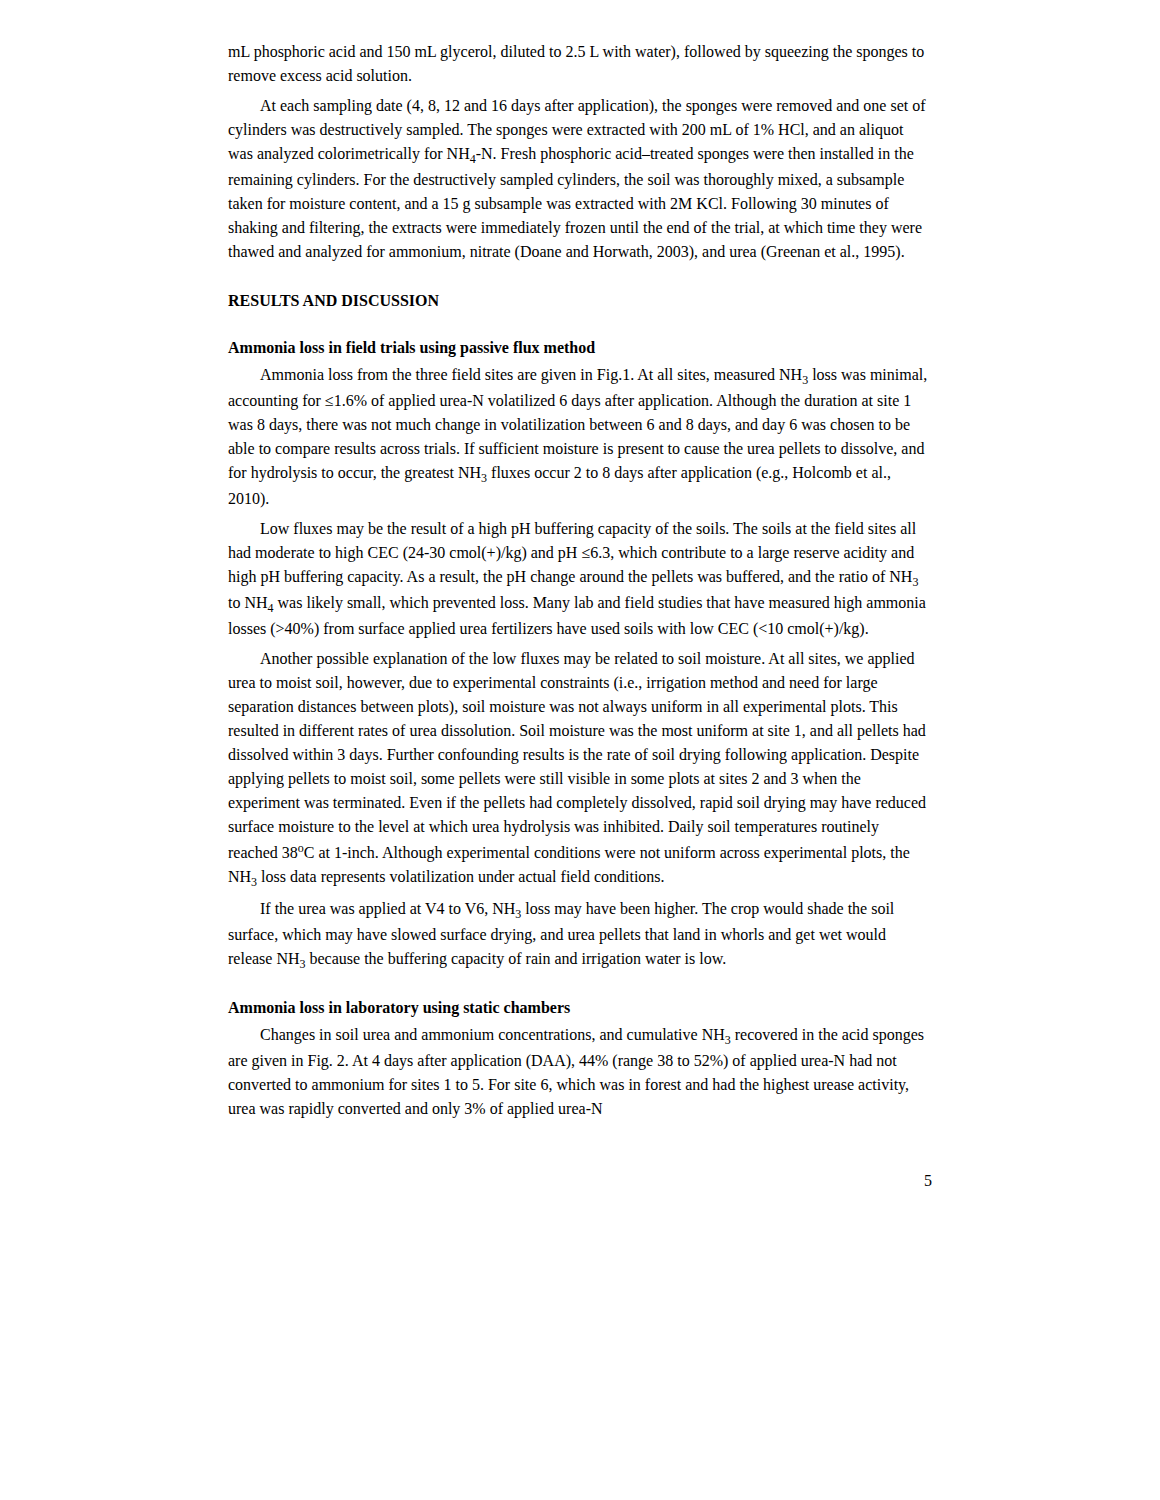mL phosphoric acid and 150 mL glycerol, diluted to 2.5 L with water), followed by squeezing the sponges to remove excess acid solution.
At each sampling date (4, 8, 12 and 16 days after application), the sponges were removed and one set of cylinders was destructively sampled. The sponges were extracted with 200 mL of 1% HCl, and an aliquot was analyzed colorimetrically for NH4-N. Fresh phosphoric acid–treated sponges were then installed in the remaining cylinders. For the destructively sampled cylinders, the soil was thoroughly mixed, a subsample taken for moisture content, and a 15 g subsample was extracted with 2M KCl. Following 30 minutes of shaking and filtering, the extracts were immediately frozen until the end of the trial, at which time they were thawed and analyzed for ammonium, nitrate (Doane and Horwath, 2003), and urea (Greenan et al., 1995).
RESULTS AND DISCUSSION
Ammonia loss in field trials using passive flux method
Ammonia loss from the three field sites are given in Fig.1. At all sites, measured NH3 loss was minimal, accounting for ≤1.6% of applied urea-N volatilized 6 days after application. Although the duration at site 1 was 8 days, there was not much change in volatilization between 6 and 8 days, and day 6 was chosen to be able to compare results across trials. If sufficient moisture is present to cause the urea pellets to dissolve, and for hydrolysis to occur, the greatest NH3 fluxes occur 2 to 8 days after application (e.g., Holcomb et al., 2010).
Low fluxes may be the result of a high pH buffering capacity of the soils. The soils at the field sites all had moderate to high CEC (24-30 cmol(+)/kg) and pH ≤6.3, which contribute to a large reserve acidity and high pH buffering capacity. As a result, the pH change around the pellets was buffered, and the ratio of NH3 to NH4 was likely small, which prevented loss. Many lab and field studies that have measured high ammonia losses (>40%) from surface applied urea fertilizers have used soils with low CEC (<10 cmol(+)/kg).
Another possible explanation of the low fluxes may be related to soil moisture. At all sites, we applied urea to moist soil, however, due to experimental constraints (i.e., irrigation method and need for large separation distances between plots), soil moisture was not always uniform in all experimental plots. This resulted in different rates of urea dissolution. Soil moisture was the most uniform at site 1, and all pellets had dissolved within 3 days. Further confounding results is the rate of soil drying following application. Despite applying pellets to moist soil, some pellets were still visible in some plots at sites 2 and 3 when the experiment was terminated. Even if the pellets had completely dissolved, rapid soil drying may have reduced surface moisture to the level at which urea hydrolysis was inhibited. Daily soil temperatures routinely reached 38oC at 1-inch. Although experimental conditions were not uniform across experimental plots, the NH3 loss data represents volatilization under actual field conditions.
If the urea was applied at V4 to V6, NH3 loss may have been higher. The crop would shade the soil surface, which may have slowed surface drying, and urea pellets that land in whorls and get wet would release NH3 because the buffering capacity of rain and irrigation water is low.
Ammonia loss in laboratory using static chambers
Changes in soil urea and ammonium concentrations, and cumulative NH3 recovered in the acid sponges are given in Fig. 2. At 4 days after application (DAA), 44% (range 38 to 52%) of applied urea-N had not converted to ammonium for sites 1 to 5. For site 6, which was in forest and had the highest urease activity, urea was rapidly converted and only 3% of applied urea-N
5